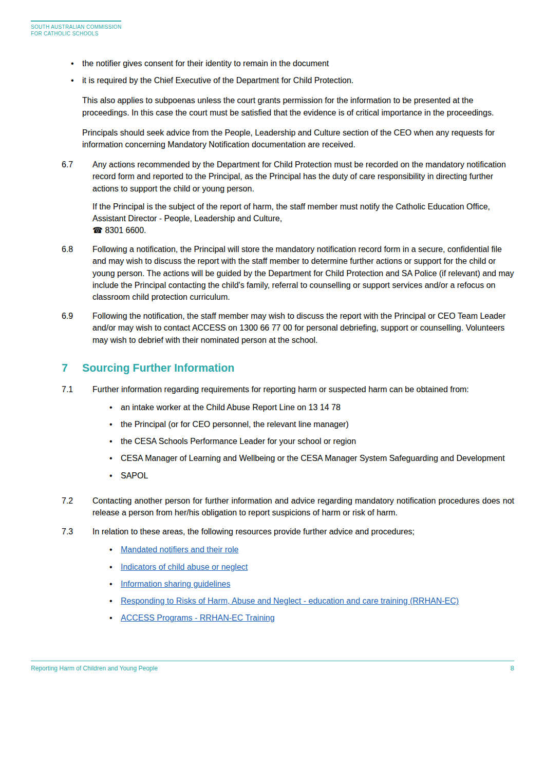SOUTH AUSTRALIAN COMMISSION
FOR CATHOLIC SCHOOLS
the notifier gives consent for their identity to remain in the document
it is required by the Chief Executive of the Department for Child Protection.
This also applies to subpoenas unless the court grants permission for the information to be presented at the proceedings. In this case the court must be satisfied that the evidence is of critical importance in the proceedings.
Principals should seek advice from the People, Leadership and Culture section of the CEO when any requests for information concerning Mandatory Notification documentation are received.
6.7
Any actions recommended by the Department for Child Protection must be recorded on the mandatory notification record form and reported to the Principal, as the Principal has the duty of care responsibility in directing further actions to support the child or young person.
If the Principal is the subject of the report of harm, the staff member must notify the Catholic Education Office, Assistant Director - People, Leadership and Culture,
☎ 8301 6600.
6.8
Following a notification, the Principal will store the mandatory notification record form in a secure, confidential file and may wish to discuss the report with the staff member to determine further actions or support for the child or young person. The actions will be guided by the Department for Child Protection and SA Police (if relevant) and may include the Principal contacting the child's family, referral to counselling or support services and/or a refocus on classroom child protection curriculum.
6.9
Following the notification, the staff member may wish to discuss the report with the Principal or CEO Team Leader and/or may wish to contact ACCESS on 1300 66 77 00 for personal debriefing, support or counselling. Volunteers may wish to debrief with their nominated person at the school.
7 Sourcing Further Information
7.1
Further information regarding requirements for reporting harm or suspected harm can be obtained from:
an intake worker at the Child Abuse Report Line on 13 14 78
the Principal (or for CEO personnel, the relevant line manager)
the CESA Schools Performance Leader for your school or region
CESA Manager of Learning and Wellbeing or the CESA Manager System Safeguarding and Development
SAPOL
7.2
Contacting another person for further information and advice regarding mandatory notification procedures does not release a person from her/his obligation to report suspicions of harm or risk of harm.
7.3
In relation to these areas, the following resources provide further advice and procedures;
Mandated notifiers and their role
Indicators of child abuse or neglect
Information sharing guidelines
Responding to Risks of Harm, Abuse and Neglect - education and care training (RRHAN-EC)
ACCESS Programs - RRHAN-EC Training
Reporting Harm of Children and Young People
8